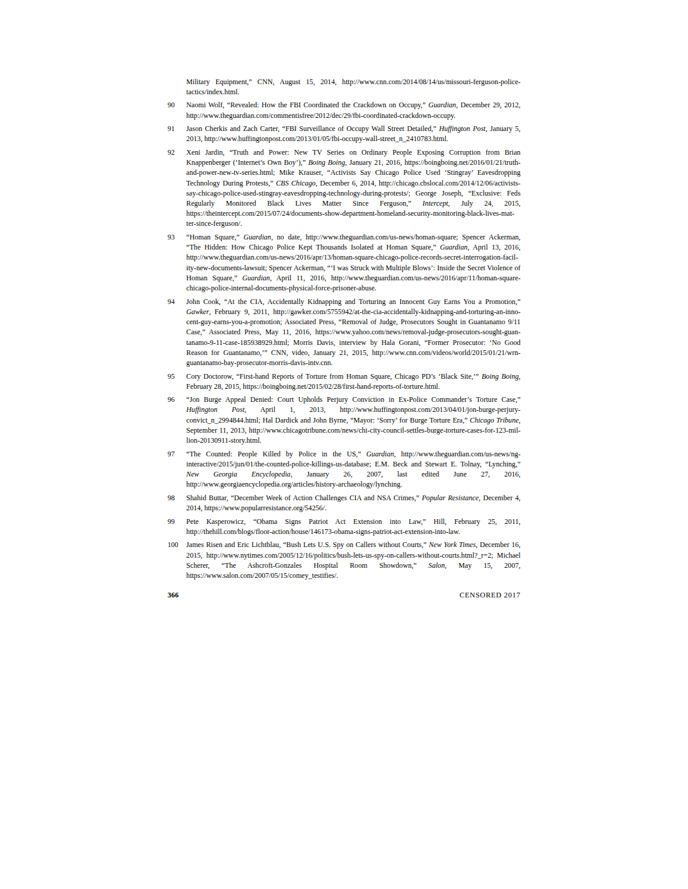Military Equipment,” CNN, August 15, 2014, http://www.cnn.com/2014/08/14/us/missouri-ferguson-police-tactics/index.html.
90
Naomi Wolf, “Revealed: How the FBI Coordinated the Crackdown on Occupy,” Guardian, December 29, 2012, http://www.theguardian.com/commentisfree/2012/dec/29/fbi-coordinated-crackdown-occupy.
91
Jason Cherkis and Zach Carter, “FBI Surveillance of Occupy Wall Street Detailed,” Huffington Post, January 5, 2013, http://www.huffingtonpost.com/2013/01/05/fbi-occupy-wall-street_n_2410783.html.
92
Xeni Jardin, “Truth and Power: New TV Series on Ordinary People Exposing Corruption from Brian Knappenberger (‘Internet’s Own Boy’),” Boing Boing, January 21, 2016, https://boingboing.net/2016/01/21/truth-and-power-new-tv-series.html; Mike Krauser, “Activists Say Chicago Police Used ‘Stingray’ Eavesdropping Technology During Protests,” CBS Chicago, December 6, 2014, http://chicago.cbslocal.com/2014/12/06/activists-say-chicago-police-used-stingray-eavesdropping-technology-during-protests/; George Joseph, “Exclusive: Feds Regularly Monitored Black Lives Matter Since Ferguson,” Intercept, July 24, 2015, https://theintercept.com/2015/07/24/documents-show-department-homeland-security-monitoring-black-lives-matter-since-ferguson/.
93
“Homan Square,” Guardian, no date, http://www.theguardian.com/us-news/homan-square; Spencer Ackerman, “The Hidden: How Chicago Police Kept Thousands Isolated at Homan Square,” Guardian, April 13, 2016, http://www.theguardian.com/us-news/2016/apr/13/homan-square-chicago-police-records-secret-interrogation-facility-new-documents-lawsuit; Spencer Ackerman, “‘I was Struck with Multiple Blows’: Inside the Secret Violence of Homan Square,” Guardian, April 11, 2016, http://www.theguardian.com/us-news/2016/apr/11/homan-square-chicago-police-internal-documents-physical-force-prisoner-abuse.
94
John Cook, “At the CIA, Accidentally Kidnapping and Torturing an Innocent Guy Earns You a Promotion,” Gawker, February 9, 2011, http://gawker.com/5755942/at-the-cia-accidentally-kidnapping-and-torturing-an-innocent-guy-earns-you-a-promotion; Associated Press, “Removal of Judge, Prosecutors Sought in Guantanamo 9/11 Case,” Associated Press, May 11, 2016, https://www.yahoo.com/news/removal-judge-prosecutors-sought-guantanamo-9-11-case-185938929.html; Morris Davis, interview by Hala Gorani, “Former Prosecutor: ‘No Good Reason for Guantanamo,’” CNN, video, January 21, 2015, http://www.cnn.com/videos/world/2015/01/21/wrn-guantanamo-bay-prosecutor-morris-davis-intv.cnn.
95
Cory Doctorow, “First-hand Reports of Torture from Homan Square, Chicago PD’s ‘Black Site,’” Boing Boing, February 28, 2015, https://boingboing.net/2015/02/28/first-hand-reports-of-torture.html.
96
“Jon Burge Appeal Denied: Court Upholds Perjury Conviction in Ex-Police Commander’s Torture Case,” Huffington Post, April 1, 2013, http://www.huffingtonpost.com/2013/04/01/jon-burge-perjury-convict_n_2994844.html; Hal Dardick and John Byrne, “Mayor: ‘Sorry’ for Burge Torture Era,” Chicago Tribune, September 11, 2013, http://www.chicagotribune.com/news/chi-city-council-settles-burge-torture-cases-for-123-million-20130911-story.html.
97
“The Counted: People Killed by Police in the US,” Guardian, http://www.theguardian.com/us-news/ng-interactive/2015/jun/01/the-counted-police-killings-us-database; E.M. Beck and Stewart E. Tolnay, “Lynching,” New Georgia Encyclopedia, January 26, 2007, last edited June 27, 2016, http://www.georgiaencyclopedia.org/articles/history-archaeology/lynching.
98
Shahid Buttar, “December Week of Action Challenges CIA and NSA Crimes,” Popular Resistance, December 4, 2014, https://www.popularresistance.org/54256/.
99
Pete Kasperowicz, “Obama Signs Patriot Act Extension into Law,” Hill, February 25, 2011, http://thehill.com/blogs/floor-action/house/146173-obama-signs-patriot-act-extension-into-law.
100
James Risen and Eric Lichtblau, “Bush Lets U.S. Spy on Callers without Courts,” New York Times, December 16, 2015, http://www.nytimes.com/2005/12/16/politics/bush-lets-us-spy-on-callers-without-courts.html?_r=2; Michael Scherer, “The Ashcroft-Gonzales Hospital Room Showdown,” Salon, May 15, 2007, https://www.salon.com/2007/05/15/comey_testifies/.
366
CENSORED 2017